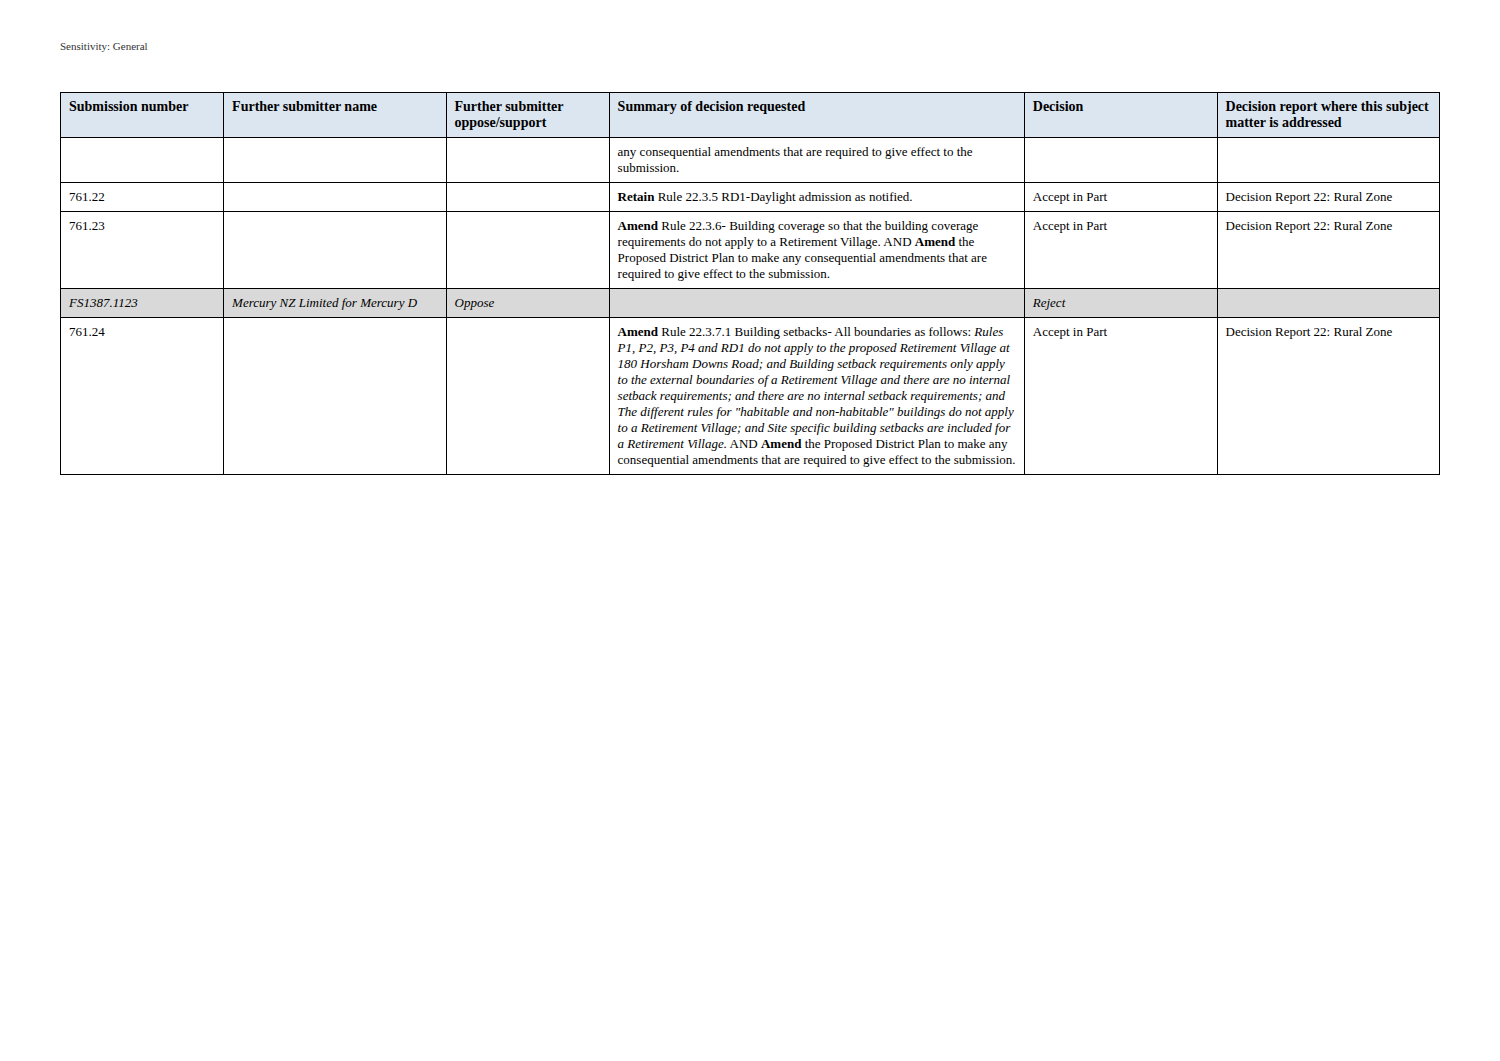Sensitivity: General
| Submission number | Further submitter name | Further submitter oppose/support | Summary of decision requested | Decision | Decision report where this subject matter is addressed |
| --- | --- | --- | --- | --- | --- |
| | | | any consequential amendments that are required to give effect to the submission. | | |
| 761.22 | | | Retain Rule 22.3.5 RD1-Daylight admission as notified. | Accept in Part | Decision Report 22: Rural Zone |
| 761.23 | | | Amend Rule 22.3.6- Building coverage so that the building coverage requirements do not apply to a Retirement Village. AND Amend the Proposed District Plan to make any consequential amendments that are required to give effect to the submission. | Accept in Part | Decision Report 22: Rural Zone |
| FS1387.1123 | Mercury NZ Limited for Mercury D | Oppose | | Reject | |
| 761.24 | | | Amend Rule 22.3.7.1 Building setbacks- All boundaries as follows: Rules P1, P2, P3, P4 and RD1 do not apply to the proposed Retirement Village at 180 Horsham Downs Road; and Building setback requirements only apply to the external boundaries of a Retirement Village and there are no internal setback requirements; and there are no internal setback requirements; and The different rules for "habitable and non-habitable" buildings do not apply to a Retirement Village; and Site specific building setbacks are included for a Retirement Village. AND Amend the Proposed District Plan to make any consequential amendments that are required to give effect to the submission. | Accept in Part | Decision Report 22: Rural Zone |